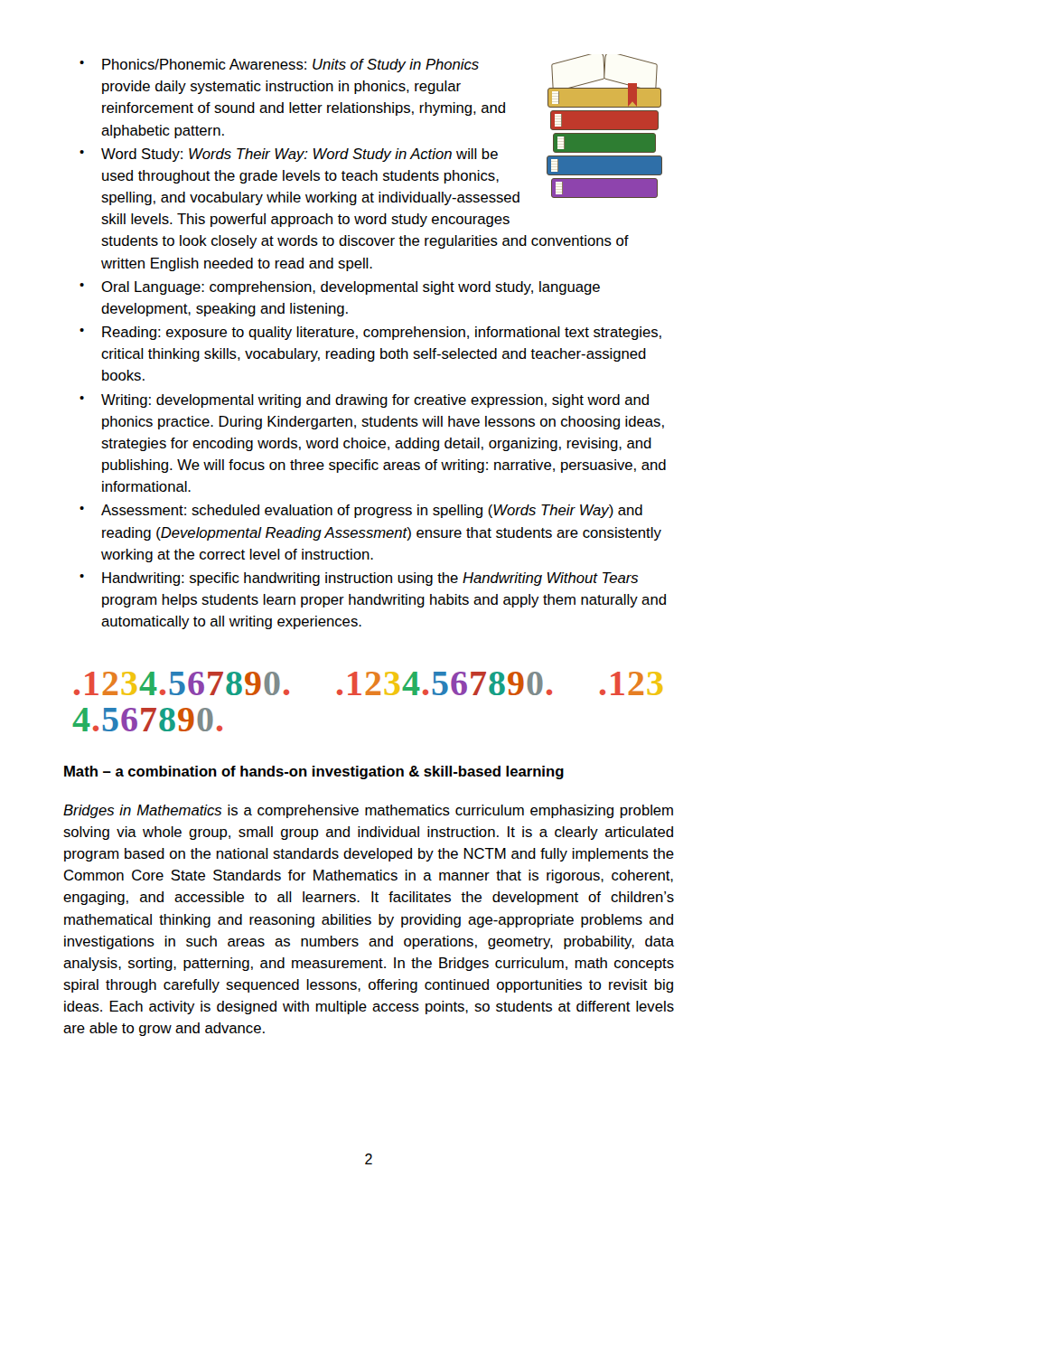Phonics/Phonemic Awareness: Units of Study in Phonics provide daily systematic instruction in phonics, regular reinforcement of sound and letter relationships, rhyming, and alphabetic pattern.
Word Study: Words Their Way: Word Study in Action will be used throughout the grade levels to teach students phonics, spelling, and vocabulary while working at individually-assessed skill levels. This powerful approach to word study encourages students to look closely at words to discover the regularities and conventions of written English needed to read and spell.
Oral Language: comprehension, developmental sight word study, language development, speaking and listening.
Reading: exposure to quality literature, comprehension, informational text strategies, critical thinking skills, vocabulary, reading both self-selected and teacher-assigned books.
Writing: developmental writing and drawing for creative expression, sight word and phonics practice. During Kindergarten, students will have lessons on choosing ideas, strategies for encoding words, word choice, adding detail, organizing, revising, and publishing. We will focus on three specific areas of writing: narrative, persuasive, and informational.
Assessment: scheduled evaluation of progress in spelling (Words Their Way) and reading (Developmental Reading Assessment) ensure that students are consistently working at the correct level of instruction.
Handwriting: specific handwriting instruction using the Handwriting Without Tears program helps students learn proper handwriting habits and apply them naturally and automatically to all writing experiences.
. 1234. 567890. . 1234. 567890. . 1234. 567890.
Math – a combination of hands-on investigation & skill-based learning
Bridges in Mathematics is a comprehensive mathematics curriculum emphasizing problem solving via whole group, small group and individual instruction. It is a clearly articulated program based on the national standards developed by the NCTM and fully implements the Common Core State Standards for Mathematics in a manner that is rigorous, coherent, engaging, and accessible to all learners. It facilitates the development of children’s mathematical thinking and reasoning abilities by providing age-appropriate problems and investigations in such areas as numbers and operations, geometry, probability, data analysis, sorting, patterning, and measurement. In the Bridges curriculum, math concepts spiral through carefully sequenced lessons, offering continued opportunities to revisit big ideas. Each activity is designed with multiple access points, so students at different levels are able to grow and advance.
2